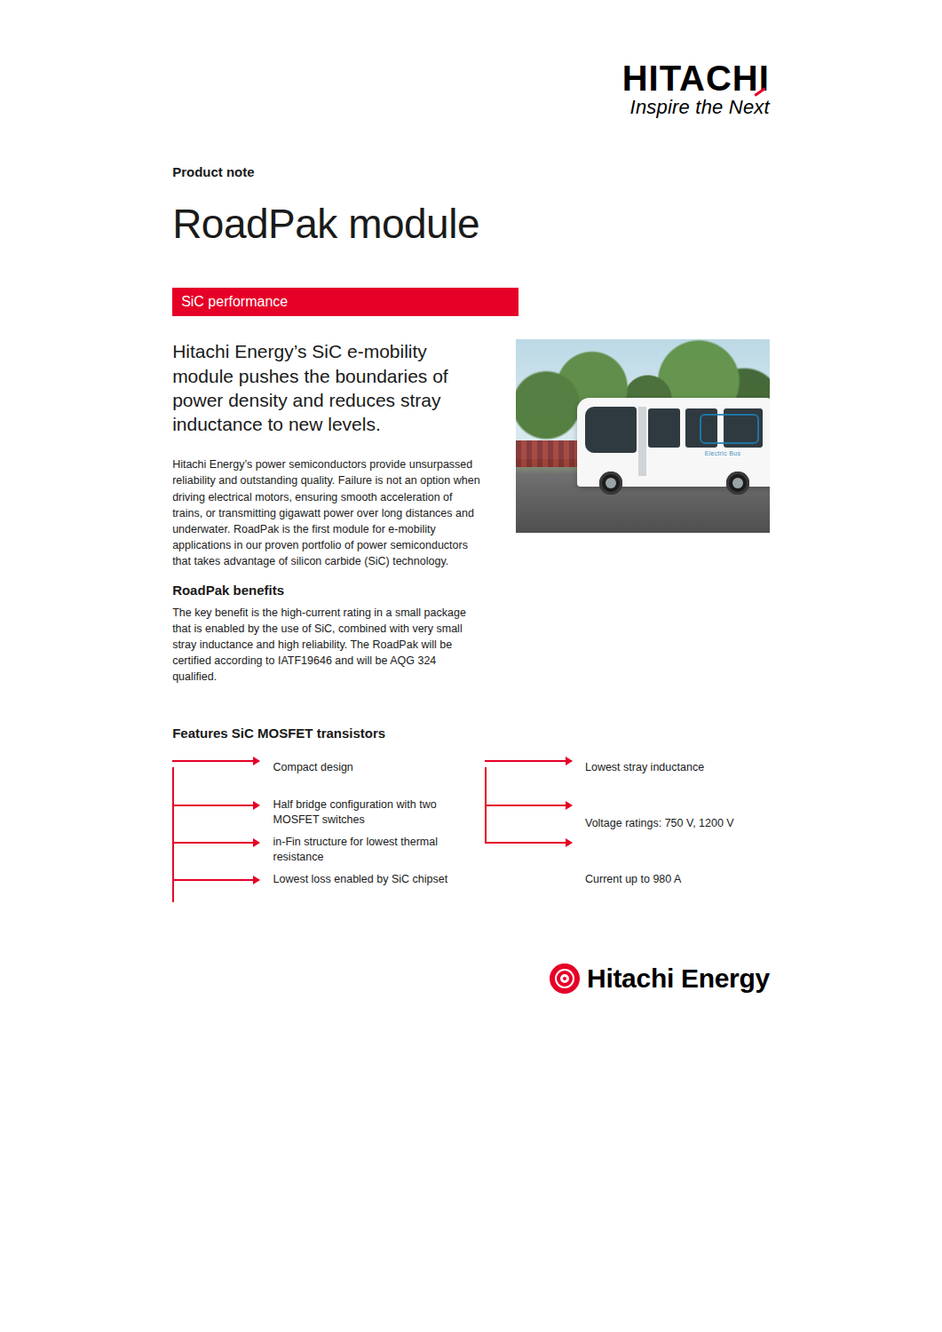HITACHI
Inspire the Next
Product note
RoadPak module
SiC performance
Hitachi Energy’s SiC e-mobility module pushes the boundaries of power density and reduces stray inductance to new levels.
Hitachi Energy’s power semiconductors provide unsurpassed reliability and outstanding quality. Failure is not an option when driving electrical motors, ensuring smooth acceleration of trains, or transmitting gigawatt power over long distances and underwater. RoadPak is the first module for e-mobility applications in our proven portfolio of power semiconductors that takes advantage of silicon carbide (SiC) technology.
RoadPak benefits
The key benefit is the high-current rating in a small package that is enabled by the use of SiC, combined with very small stray inductance and high reliability. The RoadPak will be certified according to IATF19646 and will be AQG 324 qualified.
Features SiC MOSFET transistors
Compact design
Half bridge configuration with two MOSFET switches
in-Fin structure for lowest thermal resistance
Lowest loss enabled by SiC chipset
Lowest stray inductance
Voltage ratings: 750 V, 1200 V
Current up to 980 A
Hitachi Energy